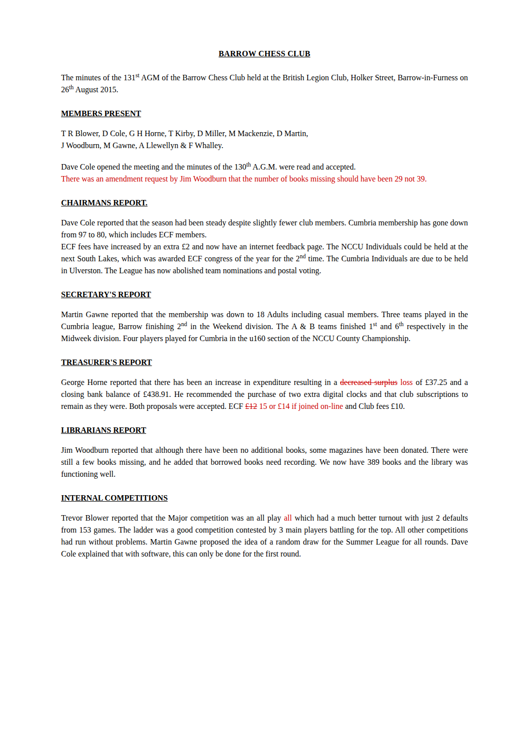BARROW CHESS CLUB
The minutes of the 131st AGM of the Barrow Chess Club held at the British Legion Club, Holker Street, Barrow-in-Furness on 26th August 2015.
MEMBERS PRESENT
T R Blower, D Cole, G H Horne, T Kirby, D Miller, M Mackenzie, D Martin,
J Woodburn, M Gawne, A Llewellyn & F Whalley.
Dave Cole opened the meeting and the minutes of the 130th A.G.M. were read and accepted.
There was an amendment request by Jim Woodburn that the number of books missing should have been 29 not 39.
CHAIRMANS REPORT.
Dave Cole reported that the season had been steady despite slightly fewer club members. Cumbria membership has gone down from 97 to 80, which includes ECF members.
ECF fees have increased by an extra £2 and now have an internet feedback page. The NCCU Individuals could be held at the next South Lakes, which was awarded ECF congress of the year for the 2nd time. The Cumbria Individuals are due to be held in Ulverston. The League has now abolished team nominations and postal voting.
SECRETARY'S REPORT
Martin Gawne reported that the membership was down to 18 Adults including casual members. Three teams played in the Cumbria league, Barrow finishing 2nd in the Weekend division. The A & B teams finished 1st and 6th respectively in the Midweek division. Four players played for Cumbria in the u160 section of the NCCU County Championship.
TREASURER'S REPORT
George Horne reported that there has been an increase in expenditure resulting in a decreased surplus loss of £37.25 and a closing bank balance of £438.91. He recommended the purchase of two extra digital clocks and that club subscriptions to remain as they were. Both proposals were accepted. ECF £12 15 or £14 if joined on-line and Club fees £10.
LIBRARIANS REPORT
Jim Woodburn reported that although there have been no additional books, some magazines have been donated. There were still a few books missing, and he added that borrowed books need recording. We now have 389 books and the library was functioning well.
INTERNAL COMPETITIONS
Trevor Blower reported that the Major competition was an all play all which had a much better turnout with just 2 defaults from 153 games. The ladder was a good competition contested by 3 main players battling for the top. All other competitions had run without problems. Martin Gawne proposed the idea of a random draw for the Summer League for all rounds. Dave Cole explained that with software, this can only be done for the first round.